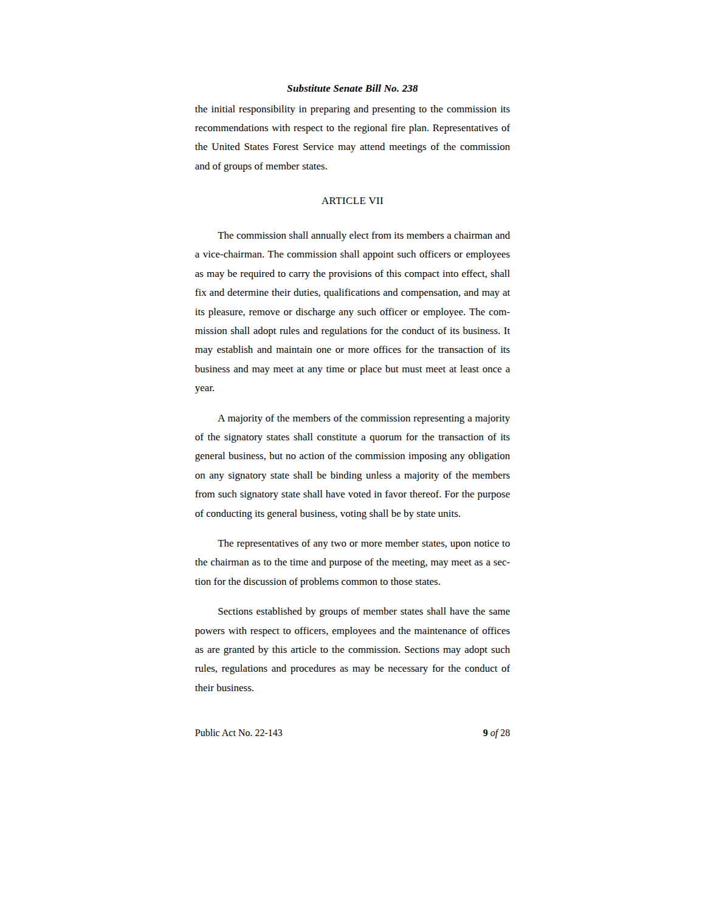Substitute Senate Bill No. 238
the initial responsibility in preparing and presenting to the commission its recommendations with respect to the regional fire plan. Representatives of the United States Forest Service may attend meetings of the commission and of groups of member states.
ARTICLE VII
The commission shall annually elect from its members a chairman and a vice-chairman. The commission shall appoint such officers or employees as may be required to carry the provisions of this compact into effect, shall fix and determine their duties, qualifications and compensation, and may at its pleasure, remove or discharge any such officer or employee. The commission shall adopt rules and regulations for the conduct of its business. It may establish and maintain one or more offices for the transaction of its business and may meet at any time or place but must meet at least once a year.
A majority of the members of the commission representing a majority of the signatory states shall constitute a quorum for the transaction of its general business, but no action of the commission imposing any obligation on any signatory state shall be binding unless a majority of the members from such signatory state shall have voted in favor thereof. For the purpose of conducting its general business, voting shall be by state units.
The representatives of any two or more member states, upon notice to the chairman as to the time and purpose of the meeting, may meet as a section for the discussion of problems common to those states.
Sections established by groups of member states shall have the same powers with respect to officers, employees and the maintenance of offices as are granted by this article to the commission. Sections may adopt such rules, regulations and procedures as may be necessary for the conduct of their business.
Public Act No. 22-143
9 of 28